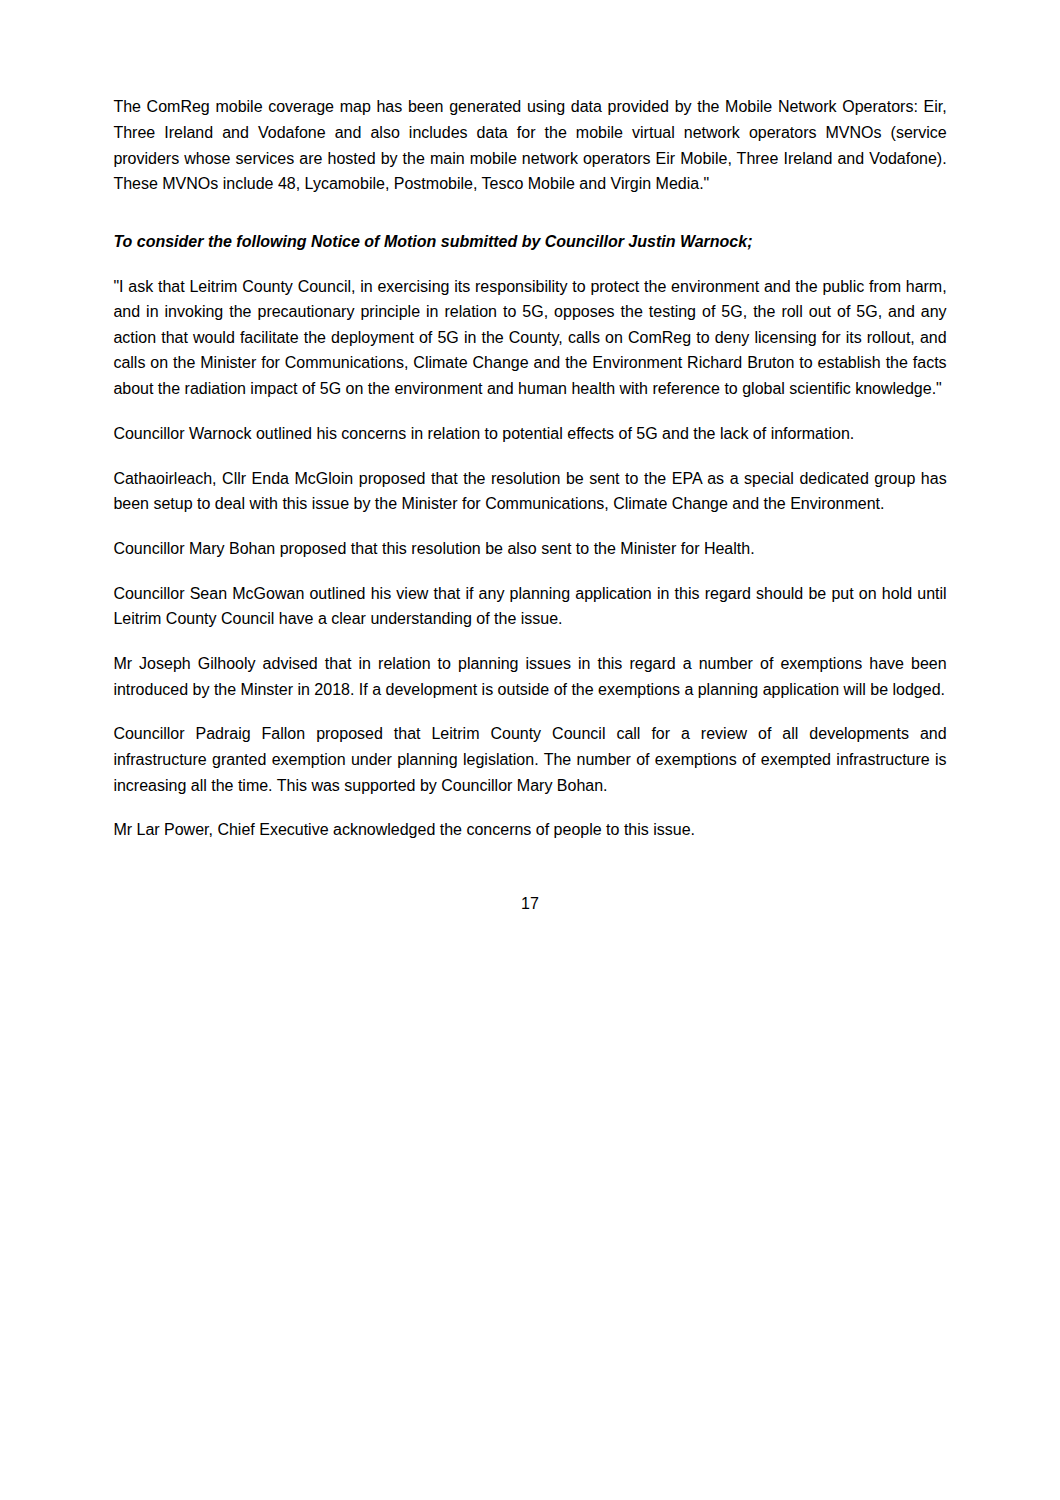The ComReg mobile coverage map has been generated using data provided by the Mobile Network Operators: Eir, Three Ireland and Vodafone and also includes data for the mobile virtual network operators MVNOs (service providers whose services are hosted by the main mobile network operators Eir Mobile, Three Ireland and Vodafone). These MVNOs include 48, Lycamobile, Postmobile, Tesco Mobile and Virgin Media."
To consider the following Notice of Motion submitted by Councillor Justin Warnock;
"I ask that Leitrim County Council, in exercising its responsibility to protect the environment and the public from harm, and in invoking the precautionary principle in relation to 5G, opposes the testing of 5G, the roll out of 5G, and any action that would facilitate the deployment of 5G in the County, calls on ComReg to deny licensing for its rollout, and calls on the Minister for Communications, Climate Change and the Environment Richard Bruton to establish the facts about the radiation impact of 5G on the environment and human health with reference to global scientific knowledge."
Councillor Warnock outlined his concerns in relation to potential effects of 5G and the lack of information.
Cathaoirleach, Cllr Enda McGloin proposed that the resolution be sent to the EPA as a special dedicated group has been setup to deal with this issue by the Minister for Communications, Climate Change and the Environment.
Councillor Mary Bohan proposed that this resolution be also sent to the Minister for Health.
Councillor Sean McGowan outlined his view that if any planning application in this regard should be put on hold until Leitrim County Council have a clear understanding of the issue.
Mr Joseph Gilhooly advised that in relation to planning issues in this regard a number of exemptions have been introduced by the Minster in 2018. If a development is outside of the exemptions a planning application will be lodged.
Councillor Padraig Fallon proposed that Leitrim County Council call for a review of all developments and infrastructure granted exemption under planning legislation. The number of exemptions of exempted infrastructure is increasing all the time. This was supported by Councillor Mary Bohan.
Mr Lar Power, Chief Executive acknowledged the concerns of people to this issue.
17